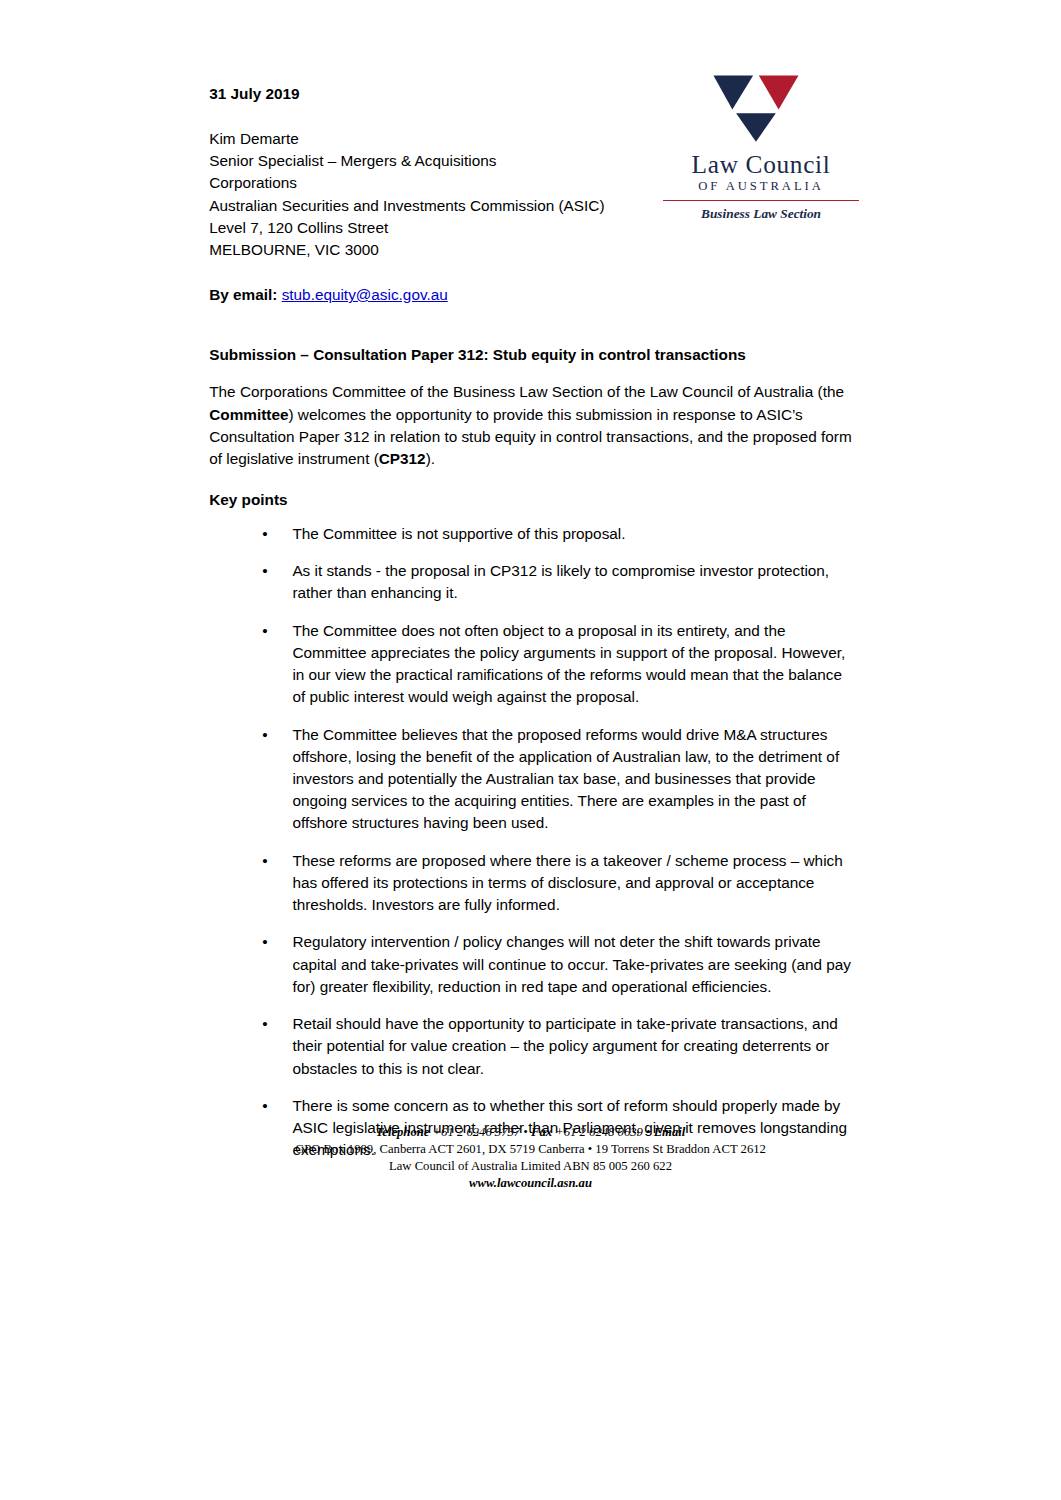Law Council OF AUSTRALIA
Business Law Section
31 July 2019
Kim Demarte
Senior Specialist – Mergers & Acquisitions
Corporations
Australian Securities and Investments Commission (ASIC)
Level 7, 120 Collins Street
MELBOURNE, VIC 3000
By email: stub.equity@asic.gov.au
Submission – Consultation Paper 312: Stub equity in control transactions
The Corporations Committee of the Business Law Section of the Law Council of Australia (the Committee) welcomes the opportunity to provide this submission in response to ASIC’s Consultation Paper 312 in relation to stub equity in control transactions, and the proposed form of legislative instrument (CP312).
Key points
The Committee is not supportive of this proposal.
As it stands - the proposal in CP312 is likely to compromise investor protection, rather than enhancing it.
The Committee does not often object to a proposal in its entirety, and the Committee appreciates the policy arguments in support of the proposal. However, in our view the practical ramifications of the reforms would mean that the balance of public interest would weigh against the proposal.
The Committee believes that the proposed reforms would drive M&A structures offshore, losing the benefit of the application of Australian law, to the detriment of investors and potentially the Australian tax base, and businesses that provide ongoing services to the acquiring entities. There are examples in the past of offshore structures having been used.
These reforms are proposed where there is a takeover / scheme process – which has offered its protections in terms of disclosure, and approval or acceptance thresholds. Investors are fully informed.
Regulatory intervention / policy changes will not deter the shift towards private capital and take-privates will continue to occur. Take-privates are seeking (and pay for) greater flexibility, reduction in red tape and operational efficiencies.
Retail should have the opportunity to participate in take-private transactions, and their potential for value creation – the policy argument for creating deterrents or obstacles to this is not clear.
There is some concern as to whether this sort of reform should properly made by ASIC legislative instrument, rather than Parliament, given it removes longstanding exemptions.
Telephone +61 2 6246 3737 • Fax +61 2 6248 0639 • Email
GPO Box 1989, Canberra ACT 2601, DX 5719 Canberra • 19 Torrens St Braddon ACT 2612
Law Council of Australia Limited ABN 85 005 260 622
www.lawcouncil.asn.au